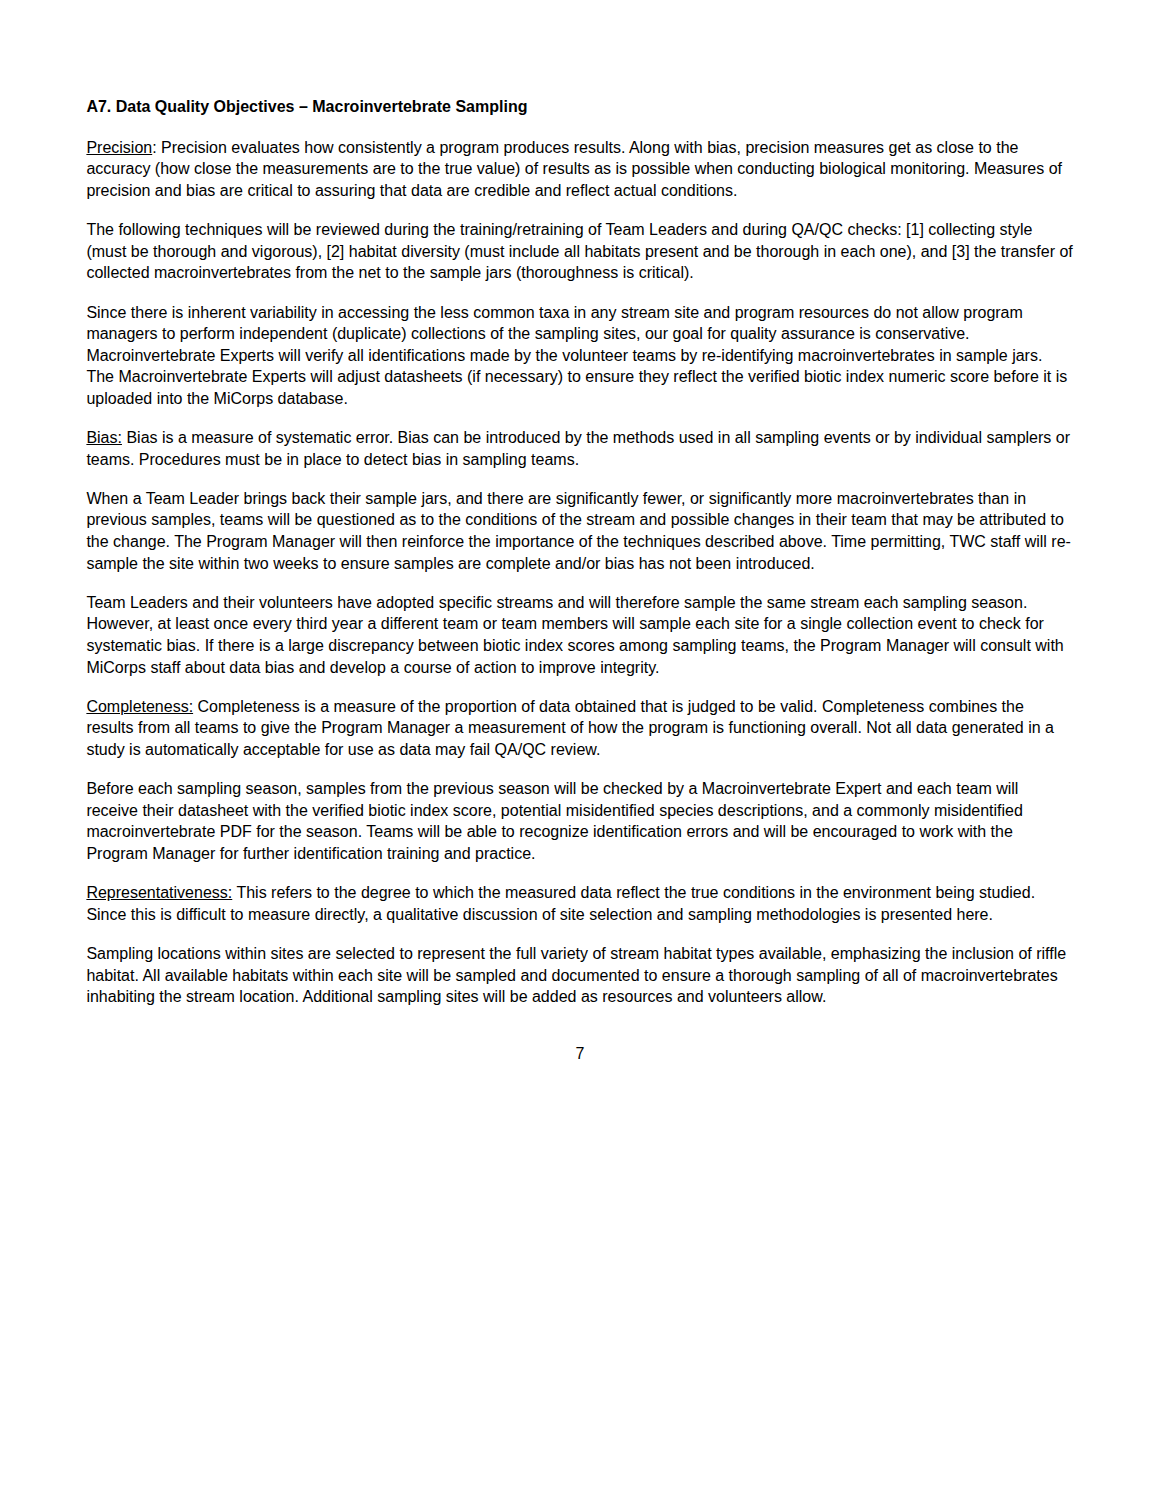A7. Data Quality Objectives – Macroinvertebrate Sampling
Precision: Precision evaluates how consistently a program produces results. Along with bias, precision measures get as close to the accuracy (how close the measurements are to the true value) of results as is possible when conducting biological monitoring. Measures of precision and bias are critical to assuring that data are credible and reflect actual conditions.
The following techniques will be reviewed during the training/retraining of Team Leaders and during QA/QC checks: [1] collecting style (must be thorough and vigorous), [2] habitat diversity (must include all habitats present and be thorough in each one), and [3] the transfer of collected macroinvertebrates from the net to the sample jars (thoroughness is critical).
Since there is inherent variability in accessing the less common taxa in any stream site and program resources do not allow program managers to perform independent (duplicate) collections of the sampling sites, our goal for quality assurance is conservative. Macroinvertebrate Experts will verify all identifications made by the volunteer teams by re-identifying macroinvertebrates in sample jars. The Macroinvertebrate Experts will adjust datasheets (if necessary) to ensure they reflect the verified biotic index numeric score before it is uploaded into the MiCorps database.
Bias: Bias is a measure of systematic error. Bias can be introduced by the methods used in all sampling events or by individual samplers or teams. Procedures must be in place to detect bias in sampling teams.
When a Team Leader brings back their sample jars, and there are significantly fewer, or significantly more macroinvertebrates than in previous samples, teams will be questioned as to the conditions of the stream and possible changes in their team that may be attributed to the change. The Program Manager will then reinforce the importance of the techniques described above. Time permitting, TWC staff will re-sample the site within two weeks to ensure samples are complete and/or bias has not been introduced.
Team Leaders and their volunteers have adopted specific streams and will therefore sample the same stream each sampling season. However, at least once every third year a different team or team members will sample each site for a single collection event to check for systematic bias. If there is a large discrepancy between biotic index scores among sampling teams, the Program Manager will consult with MiCorps staff about data bias and develop a course of action to improve integrity.
Completeness: Completeness is a measure of the proportion of data obtained that is judged to be valid. Completeness combines the results from all teams to give the Program Manager a measurement of how the program is functioning overall. Not all data generated in a study is automatically acceptable for use as data may fail QA/QC review.
Before each sampling season, samples from the previous season will be checked by a Macroinvertebrate Expert and each team will receive their datasheet with the verified biotic index score, potential misidentified species descriptions, and a commonly misidentified macroinvertebrate PDF for the season. Teams will be able to recognize identification errors and will be encouraged to work with the Program Manager for further identification training and practice.
Representativeness: This refers to the degree to which the measured data reflect the true conditions in the environment being studied. Since this is difficult to measure directly, a qualitative discussion of site selection and sampling methodologies is presented here.
Sampling locations within sites are selected to represent the full variety of stream habitat types available, emphasizing the inclusion of riffle habitat. All available habitats within each site will be sampled and documented to ensure a thorough sampling of all of macroinvertebrates inhabiting the stream location. Additional sampling sites will be added as resources and volunteers allow.
7